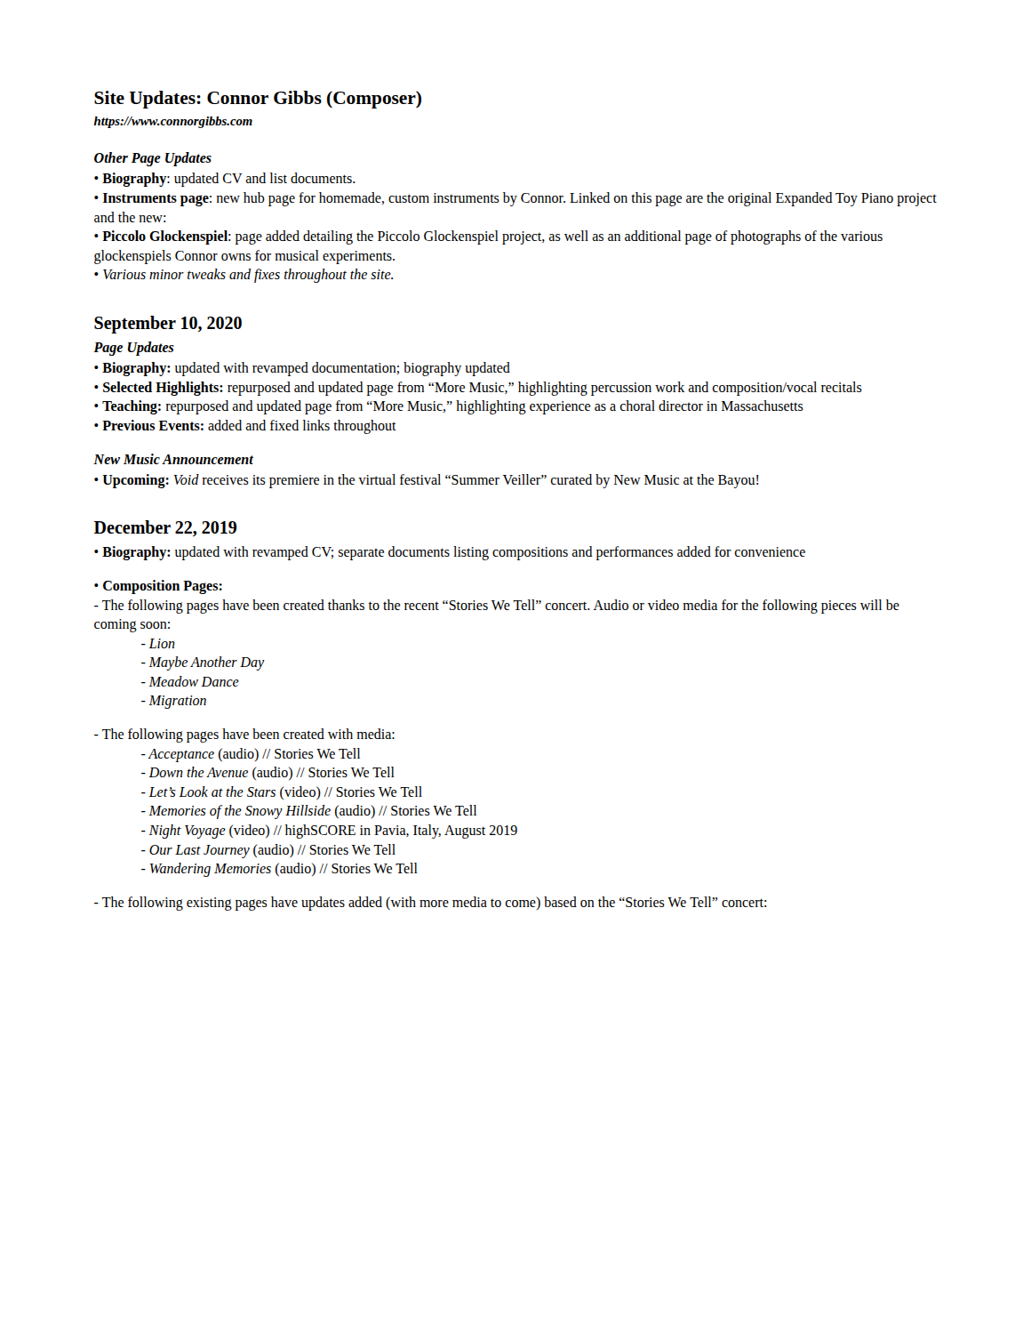Site Updates: Connor Gibbs (Composer)
https://www.connorgibbs.com
Other Page Updates
• Biography: updated CV and list documents.
• Instruments page: new hub page for homemade, custom instruments by Connor. Linked on this page are the original Expanded Toy Piano project and the new:
• Piccolo Glockenspiel: page added detailing the Piccolo Glockenspiel project, as well as an additional page of photographs of the various glockenspiels Connor owns for musical experiments.
• Various minor tweaks and fixes throughout the site.
September 10, 2020
Page Updates
• Biography: updated with revamped documentation; biography updated
• Selected Highlights: repurposed and updated page from “More Music,” highlighting percussion work and composition/vocal recitals
• Teaching: repurposed and updated page from “More Music,” highlighting experience as a choral director in Massachusetts
• Previous Events: added and fixed links throughout
New Music Announcement
• Upcoming: Void receives its premiere in the virtual festival “Summer Veiller” curated by New Music at the Bayou!
December 22, 2019
• Biography: updated with revamped CV; separate documents listing compositions and performances added for convenience
• Composition Pages:
- The following pages have been created thanks to the recent “Stories We Tell” concert. Audio or video media for the following pieces will be coming soon:
- Lion
- Maybe Another Day
- Meadow Dance
- Migration
- The following pages have been created with media:
- Acceptance (audio) // Stories We Tell
- Down the Avenue (audio) // Stories We Tell
- Let’s Look at the Stars (video) // Stories We Tell
- Memories of the Snowy Hillside (audio) // Stories We Tell
- Night Voyage (video) // highSCORE in Pavia, Italy, August 2019
- Our Last Journey (audio) // Stories We Tell
- Wandering Memories (audio) // Stories We Tell
- The following existing pages have updates added (with more media to come) based on the “Stories We Tell” concert: